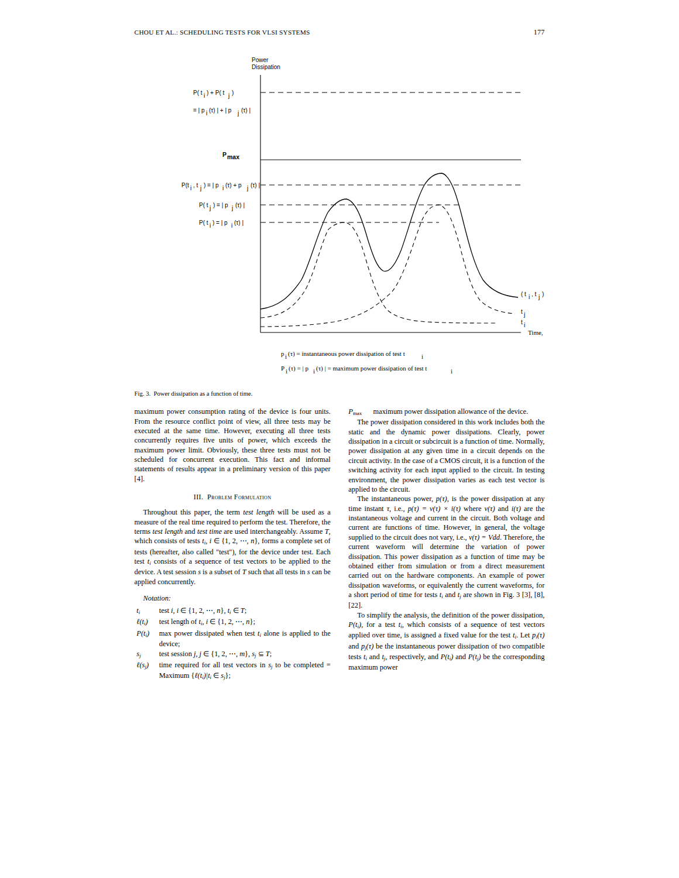CHOU et al.: SCHEDULING TESTS FOR VLSI SYSTEMS
177
Power Dissipation Time, τ P( t i ) + P( t j ) = | p i (τ) | + | p j (τ) | P max P(t i , t j ) = | p i (τ) + p j (τ) | P( t j ) = | p j (τ) | P( t i ) = | p i (τ) | ( t i , t j ) t j t i p i (τ) = instantaneous power dissipation of test t i P i (τ) = | p i (τ) | = maximum power dissipation of test t i
Fig. 3. Power dissipation as a function of time.
maximum power consumption rating of the device is four units. From the resource conflict point of view, all three tests may be executed at the same time. However, executing all three tests concurrently requires five units of power, which exceeds the maximum power limit. Obviously, these three tests must not be scheduled for concurrent execution. This fact and informal statements of results appear in a preliminary version of this paper [4].
III. Problem Formulation
Throughout this paper, the term test length will be used as a measure of the real time required to perform the test. Therefore, the terms test length and test time are used interchangeably. Assume T, which consists of tests ti, i ∈ {1, 2, ⋯, n}, forms a complete set of tests (hereafter, also called "test"), for the device under test. Each test ti consists of a sequence of test vectors to be applied to the device. A test session s is a subset of T such that all tests in s can be applied concurrently.
Notation:
| t i | test i, i ∈ {1, 2, ⋯, n }, t i ∈ T ; |
| ℓ(t i ) | test length of t i , i ∈ {1, 2, ⋯, n }; |
| P(t i ) | max power dissipated when test t i alone is applied to the device; |
| s j | test session j, j ∈ {1, 2, ⋯, m }, s j ⊆ T ; |
| ℓ(s j ) | time required for all test vectors in s j to be completed = Maximum { ℓ(t i )/t i ∈ s j }; |
| P max | maximum power dissipation allowance of the device. |
The power dissipation considered in this work includes both the static and the dynamic power dissipations. Clearly, power dissipation in a circuit or subcircuit is a function of time. Normally, power dissipation at any given time in a circuit depends on the circuit activity. In the case of a CMOS circuit, it is a function of the switching activity for each input applied to the circuit. In testing environment, the power dissipation varies as each test vector is applied to the circuit.
The instantaneous power, p(τ), is the power dissipation at any time instant τ, i.e., p(τ) = v(τ) × i(τ) where v(τ) and i(τ) are the instantaneous voltage and current in the circuit. Both voltage and current are functions of time. However, in general, the voltage supplied to the circuit does not vary, i.e., v(τ) = Vdd. Therefore, the current waveform will determine the variation of power dissipation. This power dissipation as a function of time may be obtained either from simulation or from a direct measurement carried out on the hardware components. An example of power dissipation waveforms, or equivalently the current waveforms, for a short period of time for tests ti and tj are shown in Fig. 3 [3], [8], [22].
To simplify the analysis, the definition of the power dissipation, P(ti), for a test ti, which consists of a sequence of test vectors applied over time, is assigned a fixed value for the test ti. Let pi(τ) and pj(τ) be the instantaneous power dissipation of two compatible tests ti and tj, respectively, and P(ti) and P(tj) be the corresponding maximum power